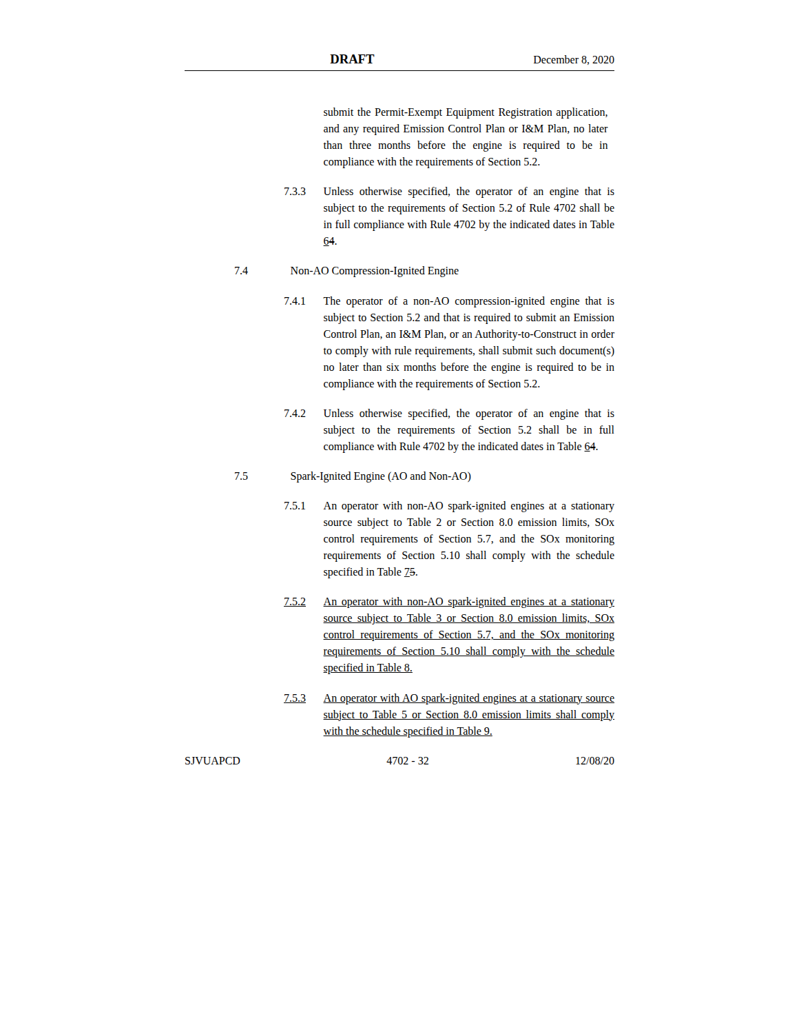DRAFT December 8, 2020
submit the Permit-Exempt Equipment Registration application, and any required Emission Control Plan or I&M Plan, no later than three months before the engine is required to be in compliance with the requirements of Section 5.2.
7.3.3
Unless otherwise specified, the operator of an engine that is subject to the requirements of Section 5.2 of Rule 4702 shall be in full compliance with Rule 4702 by the indicated dates in Table 64.
7.4
Non-AO Compression-Ignited Engine
7.4.1
The operator of a non-AO compression-ignited engine that is subject to Section 5.2 and that is required to submit an Emission Control Plan, an I&M Plan, or an Authority-to-Construct in order to comply with rule requirements, shall submit such document(s) no later than six months before the engine is required to be in compliance with the requirements of Section 5.2.
7.4.2
Unless otherwise specified, the operator of an engine that is subject to the requirements of Section 5.2 shall be in full compliance with Rule 4702 by the indicated dates in Table 64.
7.5
Spark-Ignited Engine (AO and Non-AO)
7.5.1
An operator with non-AO spark-ignited engines at a stationary source subject to Table 2 or Section 8.0 emission limits, SOx control requirements of Section 5.7, and the SOx monitoring requirements of Section 5.10 shall comply with the schedule specified in Table 75.
7.5.2
An operator with non-AO spark-ignited engines at a stationary source subject to Table 3 or Section 8.0 emission limits, SOx control requirements of Section 5.7, and the SOx monitoring requirements of Section 5.10 shall comply with the schedule specified in Table 8.
7.5.3
An operator with AO spark-ignited engines at a stationary source subject to Table 5 or Section 8.0 emission limits shall comply with the schedule specified in Table 9.
SJVUAPCD 4702 - 32 12/08/20